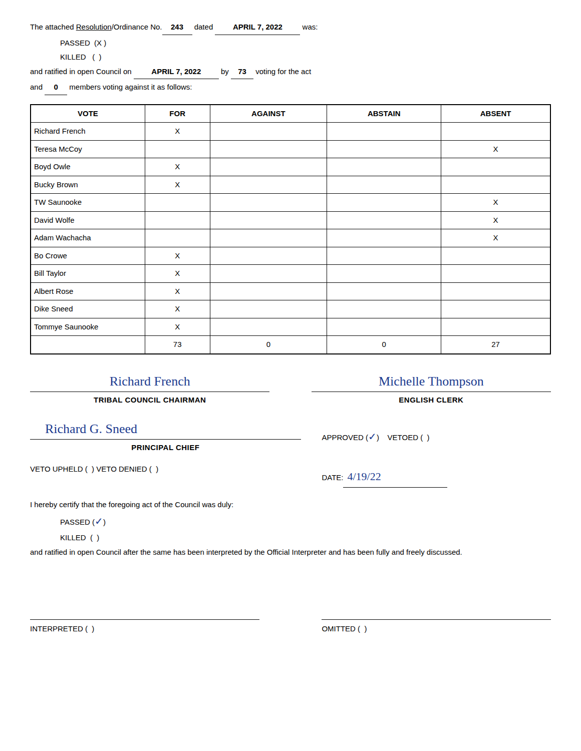The attached Resolution/Ordinance No.243 dated APRIL 7, 2022 was:
PASSED (X )
KILLED ( )
and ratified in open Council on APRIL 7, 2022 by 73 voting for the act
and 0 members voting against it as follows:
| VOTE | FOR | AGAINST | ABSTAIN | ABSENT |
| --- | --- | --- | --- | --- |
| Richard French | X | | | |
| Teresa McCoy | | | | X |
| Boyd Owle | X | | | |
| Bucky Brown | X | | | |
| TW Saunooke | | | | X |
| David Wolfe | | | | X |
| Adam Wachacha | | | | X |
| Bo Crowe | X | | | |
| Bill Taylor | X | | | |
| Albert Rose | X | | | |
| Dike Sneed | X | | | |
| Tommye Saunooke | X | | | |
| | 73 | 0 | 0 | 27 |
Richard French
TRIBAL COUNCIL CHAIRMAN
Michelle Thompson
ENGLISH CLERK
Richard G. Sneed
PRINCIPAL CHIEF
VETO UPHELD ( ) VETO DENIED ( )
APPROVED (✓) VETOED ( )
DATE:4/19/22
I hereby certify that the foregoing act of the Council was duly:
PASSED (✓)
KILLED ( )
and ratified in open Council after the same has been interpreted by the Official Interpreter and has been fully and freely discussed.
INTERPRETED ( )
OMITTED ( )